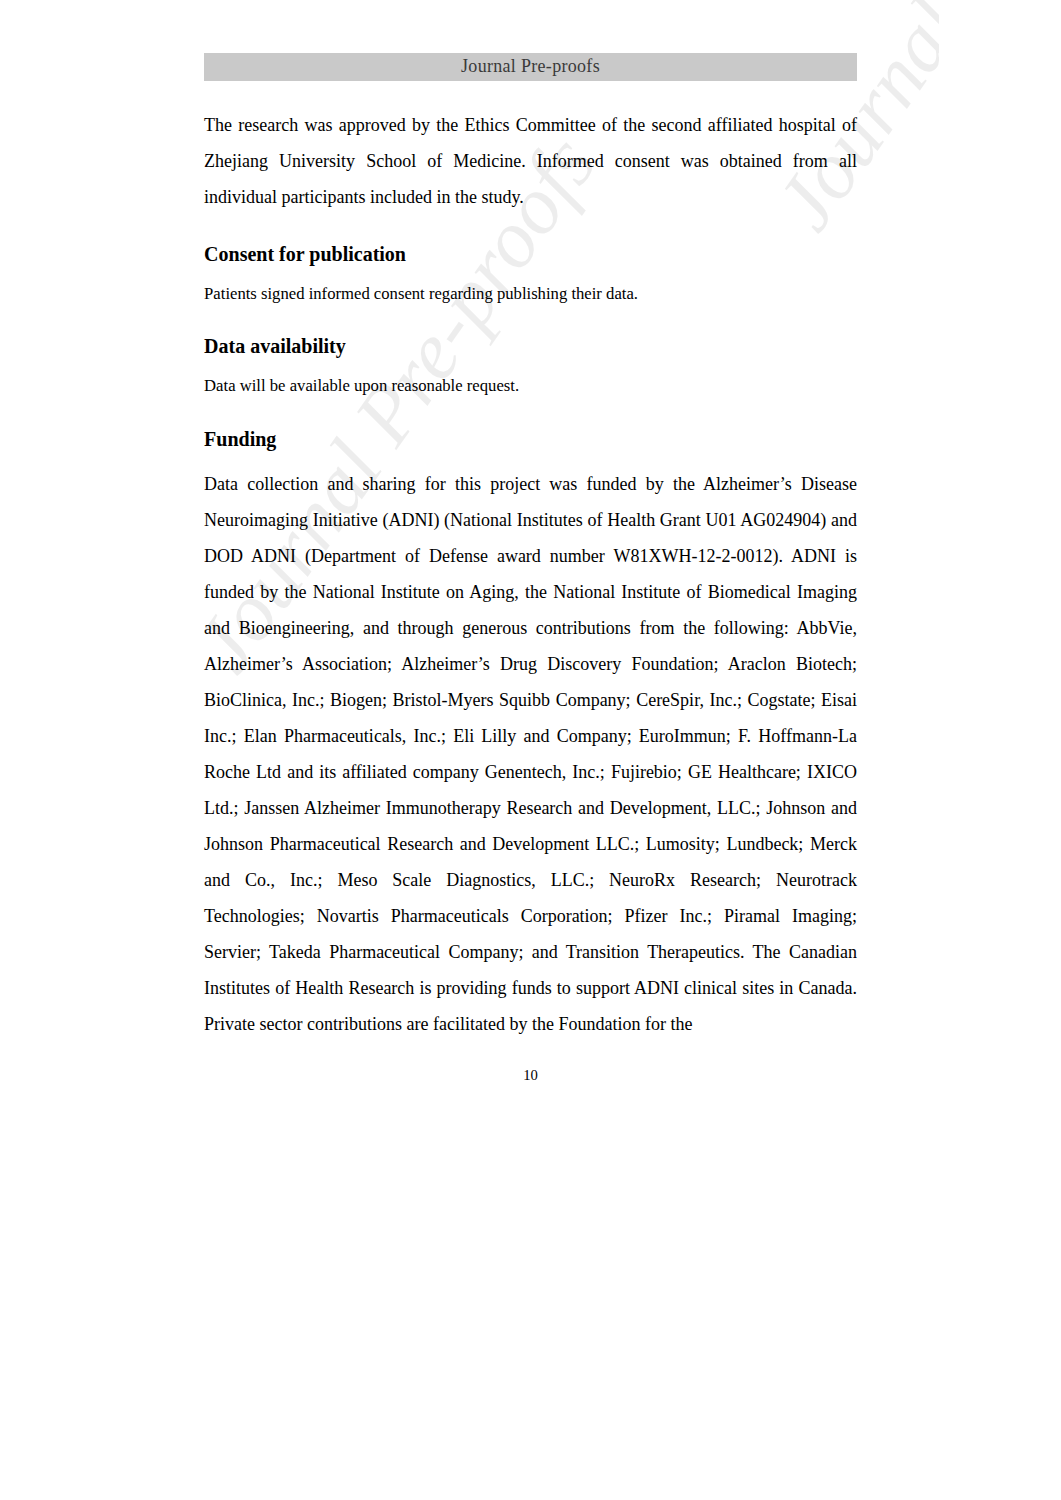Journal Pre-proofs Journal Pre-proofs
Journal Pre-proofs
The research was approved by the Ethics Committee of the second affiliated hospital of Zhejiang University School of Medicine. Informed consent was obtained from all individual participants included in the study.
Consent for publication
Patients signed informed consent regarding publishing their data.
Data availability
Data will be available upon reasonable request.
Funding
Data collection and sharing for this project was funded by the Alzheimer’s Disease Neuroimaging Initiative (ADNI) (National Institutes of Health Grant U01 AG024904) and DOD ADNI (Department of Defense award number W81XWH-12-2-0012). ADNI is funded by the National Institute on Aging, the National Institute of Biomedical Imaging and Bioengineering, and through generous contributions from the following: AbbVie, Alzheimer’s Association; Alzheimer’s Drug Discovery Foundation; Araclon Biotech; BioClinica, Inc.; Biogen; Bristol-Myers Squibb Company; CereSpir, Inc.; Cogstate; Eisai Inc.; Elan Pharmaceuticals, Inc.; Eli Lilly and Company; EuroImmun; F. Hoffmann-La Roche Ltd and its affiliated company Genentech, Inc.; Fujirebio; GE Healthcare; IXICO Ltd.; Janssen Alzheimer Immunotherapy Research and Development, LLC.; Johnson and Johnson Pharmaceutical Research and Development LLC.; Lumosity; Lundbeck; Merck and Co., Inc.; Meso Scale Diagnostics, LLC.; NeuroRx Research; Neurotrack Technologies; Novartis Pharmaceuticals Corporation; Pfizer Inc.; Piramal Imaging; Servier; Takeda Pharmaceutical Company; and Transition Therapeutics. The Canadian Institutes of Health Research is providing funds to support ADNI clinical sites in Canada. Private sector contributions are facilitated by the Foundation for the
10